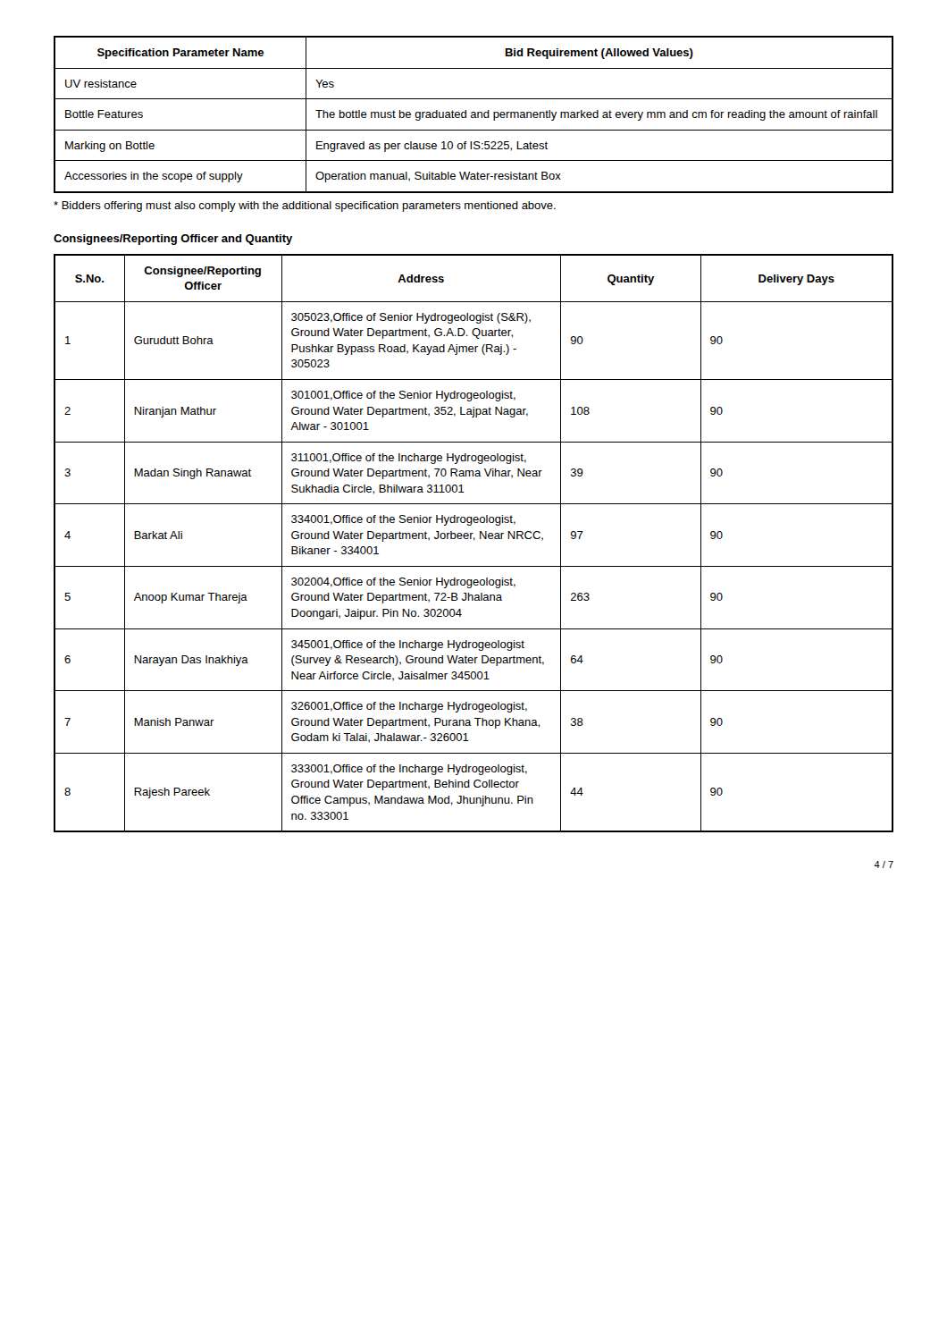| Specification Parameter Name | Bid Requirement (Allowed Values) |
| --- | --- |
| UV resistance | Yes |
| Bottle Features | The bottle must be graduated and permanently marked at every mm and cm for reading the amount of rainfall |
| Marking on Bottle | Engraved as per clause 10 of IS:5225, Latest |
| Accessories in the scope of supply | Operation manual, Suitable Water-resistant Box |
* Bidders offering must also comply with the additional specification parameters mentioned above.
Consignees/Reporting Officer and Quantity
| S.No. | Consignee/Reporting Officer | Address | Quantity | Delivery Days |
| --- | --- | --- | --- | --- |
| 1 | Gurudutt Bohra | 305023,Office of Senior Hydrogeologist (S&R), Ground Water Department, G.A.D. Quarter, Pushkar Bypass Road, Kayad Ajmer (Raj.) - 305023 | 90 | 90 |
| 2 | Niranjan Mathur | 301001,Office of the Senior Hydrogeologist, Ground Water Department, 352, Lajpat Nagar, Alwar - 301001 | 108 | 90 |
| 3 | Madan Singh Ranawat | 311001,Office of the Incharge Hydrogeologist, Ground Water Department, 70 Rama Vihar, Near Sukhadia Circle, Bhilwara 311001 | 39 | 90 |
| 4 | Barkat Ali | 334001,Office of the Senior Hydrogeologist, Ground Water Department, Jorbeer, Near NRCC, Bikaner - 334001 | 97 | 90 |
| 5 | Anoop Kumar Thareja | 302004,Office of the Senior Hydrogeologist, Ground Water Department, 72-B Jhalana Doongari, Jaipur. Pin No. 302004 | 263 | 90 |
| 6 | Narayan Das Inakhiya | 345001,Office of the Incharge Hydrogeologist (Survey & Research), Ground Water Department, Near Airforce Circle, Jaisalmer 345001 | 64 | 90 |
| 7 | Manish Panwar | 326001,Office of the Incharge Hydrogeologist, Ground Water Department, Purana Thop Khana, Godam ki Talai, Jhalawar.- 326001 | 38 | 90 |
| 8 | Rajesh Pareek | 333001,Office of the Incharge Hydrogeologist, Ground Water Department, Behind Collector Office Campus, Mandawa Mod, Jhunjhunu. Pin no. 333001 | 44 | 90 |
4 / 7